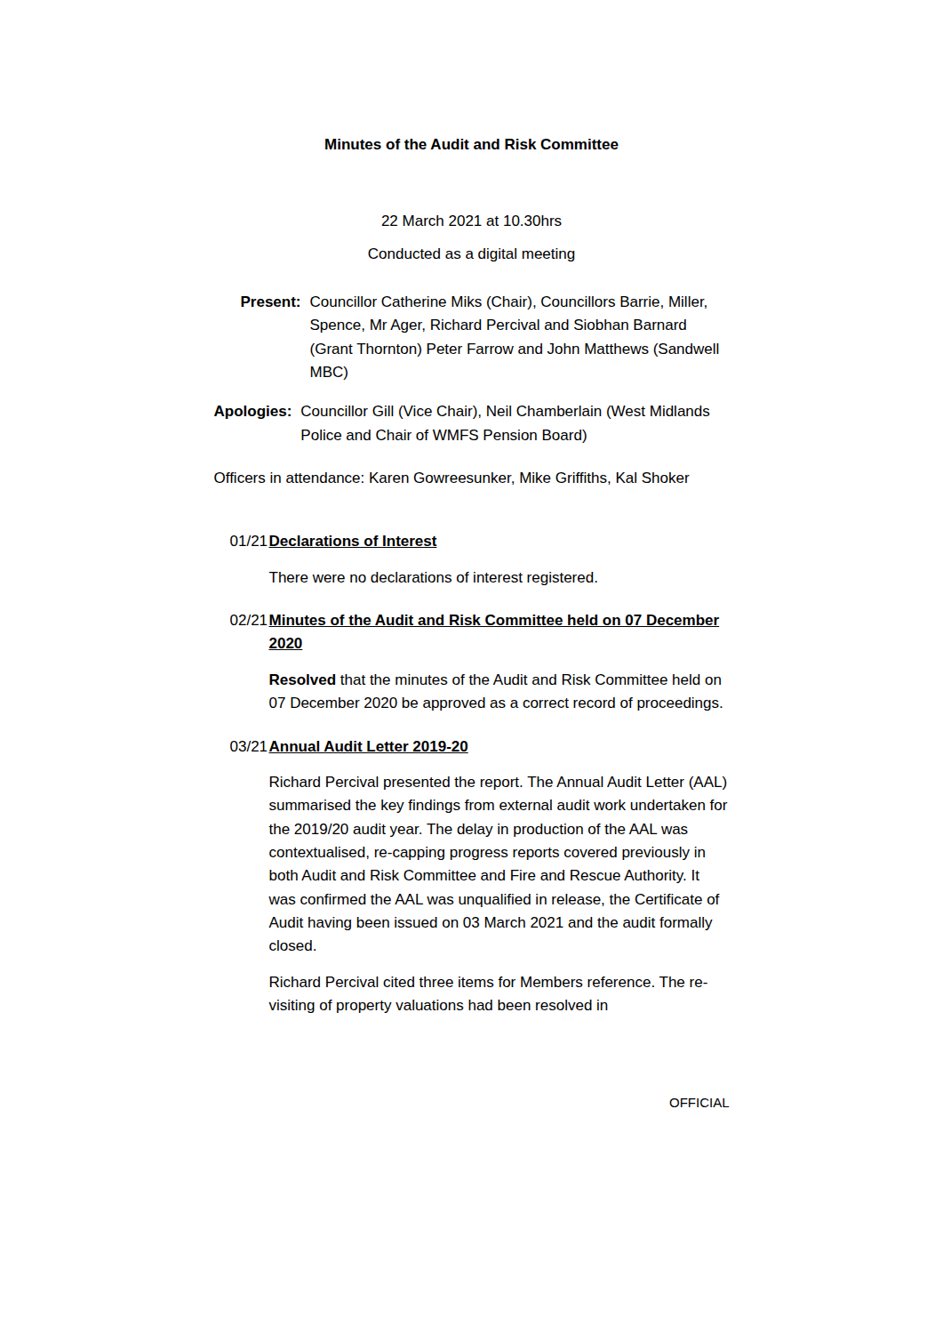Minutes of the Audit and Risk Committee
22 March 2021 at 10.30hrs
Conducted as a digital meeting
Present:
Councillor Catherine Miks (Chair), Councillors Barrie, Miller, Spence, Mr Ager, Richard Percival and Siobhan Barnard (Grant Thornton) Peter Farrow and John Matthews (Sandwell MBC)
Apologies:
Councillor Gill (Vice Chair), Neil Chamberlain (West Midlands Police and Chair of WMFS Pension Board)
Officers in attendance: Karen Gowreesunker, Mike Griffiths, Kal Shoker
01/21
Declarations of Interest
There were no declarations of interest registered.
02/21
Minutes of the Audit and Risk Committee held on 07 December 2020
Resolved that the minutes of the Audit and Risk Committee held on 07 December 2020 be approved as a correct record of proceedings.
03/21
Annual Audit Letter 2019-20
Richard Percival presented the report. The Annual Audit Letter (AAL) summarised the key findings from external audit work undertaken for the 2019/20 audit year. The delay in production of the AAL was contextualised, re-capping progress reports covered previously in both Audit and Risk Committee and Fire and Rescue Authority. It was confirmed the AAL was unqualified in release, the Certificate of Audit having been issued on 03 March 2021 and the audit formally closed.
Richard Percival cited three items for Members reference. The re-visiting of property valuations had been resolved in
OFFICIAL